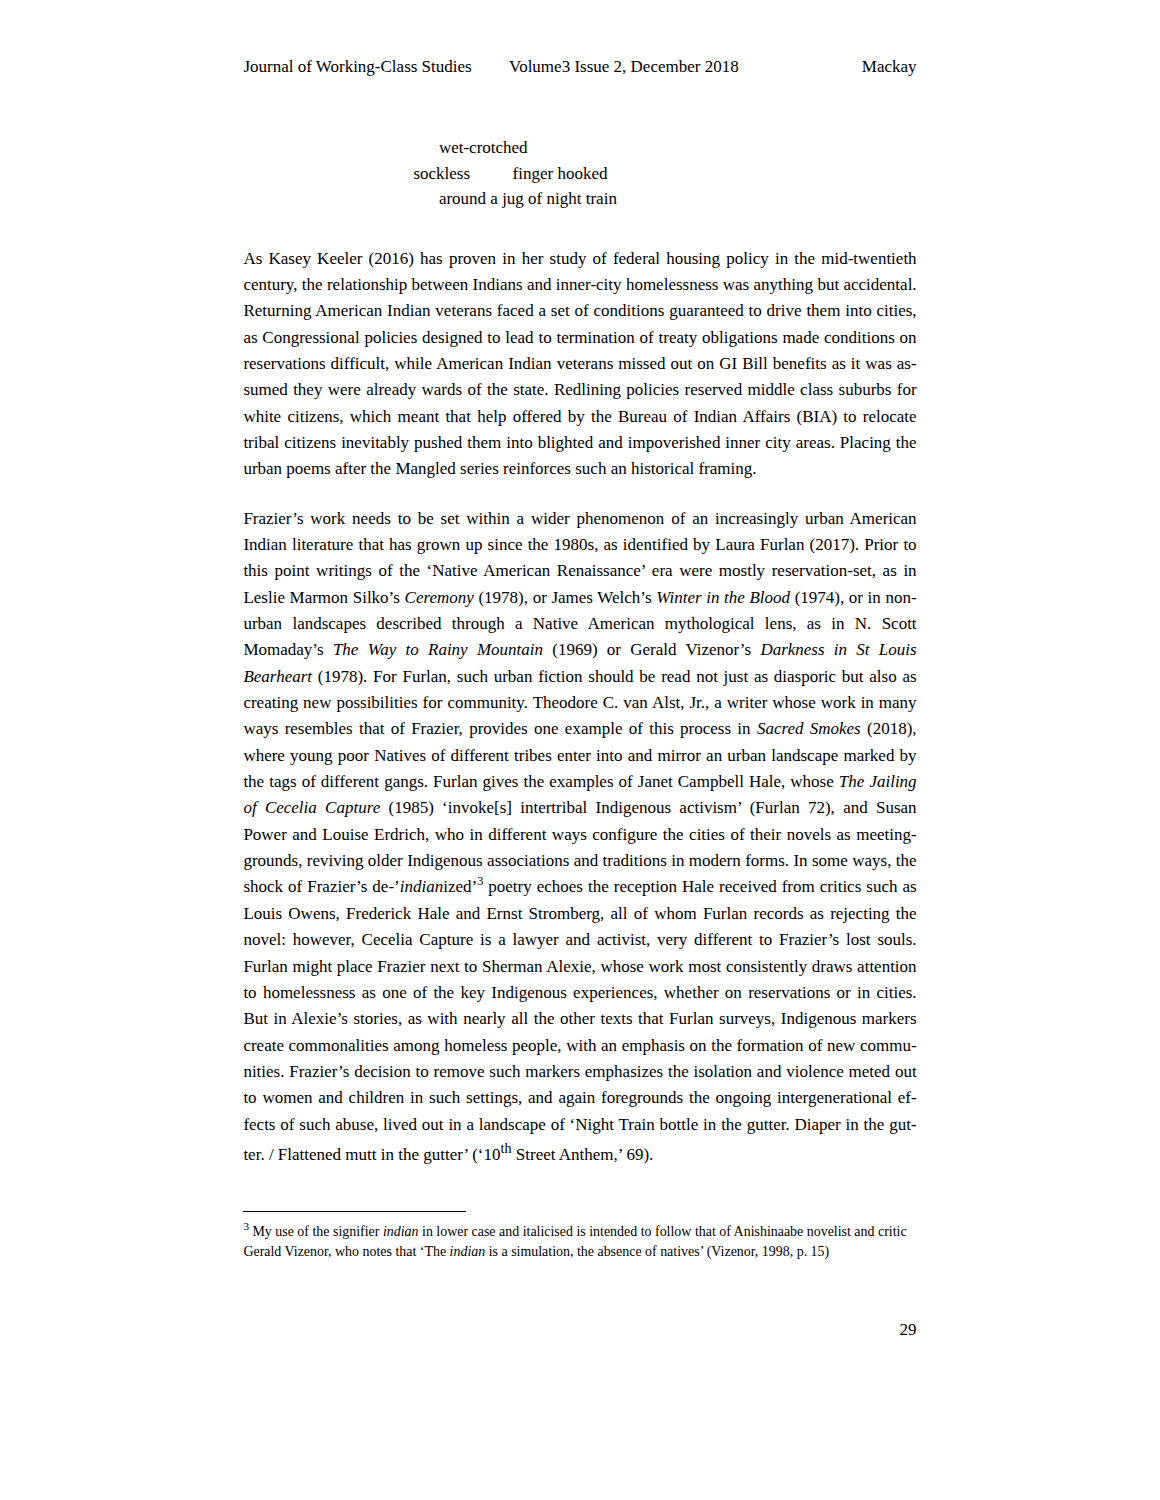Journal of Working-Class Studies Volume3 Issue 2, December 2018 Mackay
wet-crotched sockless finger hooked around a jug of night train
As Kasey Keeler (2016) has proven in her study of federal housing policy in the mid-twentieth century, the relationship between Indians and inner-city homelessness was anything but accidental. Returning American Indian veterans faced a set of conditions guaranteed to drive them into cities, as Congressional policies designed to lead to termination of treaty obligations made conditions on reservations difficult, while American Indian veterans missed out on GI Bill benefits as it was assumed they were already wards of the state. Redlining policies reserved middle class suburbs for white citizens, which meant that help offered by the Bureau of Indian Affairs (BIA) to relocate tribal citizens inevitably pushed them into blighted and impoverished inner city areas. Placing the urban poems after the Mangled series reinforces such an historical framing.
Frazier’s work needs to be set within a wider phenomenon of an increasingly urban American Indian literature that has grown up since the 1980s, as identified by Laura Furlan (2017). Prior to this point writings of the ‘Native American Renaissance’ era were mostly reservation-set, as in Leslie Marmon Silko’s Ceremony (1978), or James Welch’s Winter in the Blood (1974), or in non-urban landscapes described through a Native American mythological lens, as in N. Scott Momaday’s The Way to Rainy Mountain (1969) or Gerald Vizenor’s Darkness in St Louis Bearheart (1978). For Furlan, such urban fiction should be read not just as diasporic but also as creating new possibilities for community. Theodore C. van Alst, Jr., a writer whose work in many ways resembles that of Frazier, provides one example of this process in Sacred Smokes (2018), where young poor Natives of different tribes enter into and mirror an urban landscape marked by the tags of different gangs. Furlan gives the examples of Janet Campbell Hale, whose The Jailing of Cecelia Capture (1985) ‘invoke[s] intertribal Indigenous activism’ (Furlan 72), and Susan Power and Louise Erdrich, who in different ways configure the cities of their novels as meeting-grounds, reviving older Indigenous associations and traditions in modern forms. In some ways, the shock of Frazier’s de-’indianized’3 poetry echoes the reception Hale received from critics such as Louis Owens, Frederick Hale and Ernst Stromberg, all of whom Furlan records as rejecting the novel: however, Cecelia Capture is a lawyer and activist, very different to Frazier’s lost souls. Furlan might place Frazier next to Sherman Alexie, whose work most consistently draws attention to homelessness as one of the key Indigenous experiences, whether on reservations or in cities. But in Alexie’s stories, as with nearly all the other texts that Furlan surveys, Indigenous markers create commonalities among homeless people, with an emphasis on the formation of new communities. Frazier’s decision to remove such markers emphasizes the isolation and violence meted out to women and children in such settings, and again foregrounds the ongoing intergenerational effects of such abuse, lived out in a landscape of ‘Night Train bottle in the gutter. Diaper in the gutter. / Flattened mutt in the gutter’ (‘10th Street Anthem,’ 69).
3 My use of the signifier indian in lower case and italicised is intended to follow that of Anishinaabe novelist and critic Gerald Vizenor, who notes that ‘The indian is a simulation, the absence of natives’ (Vizenor, 1998, p. 15)
29